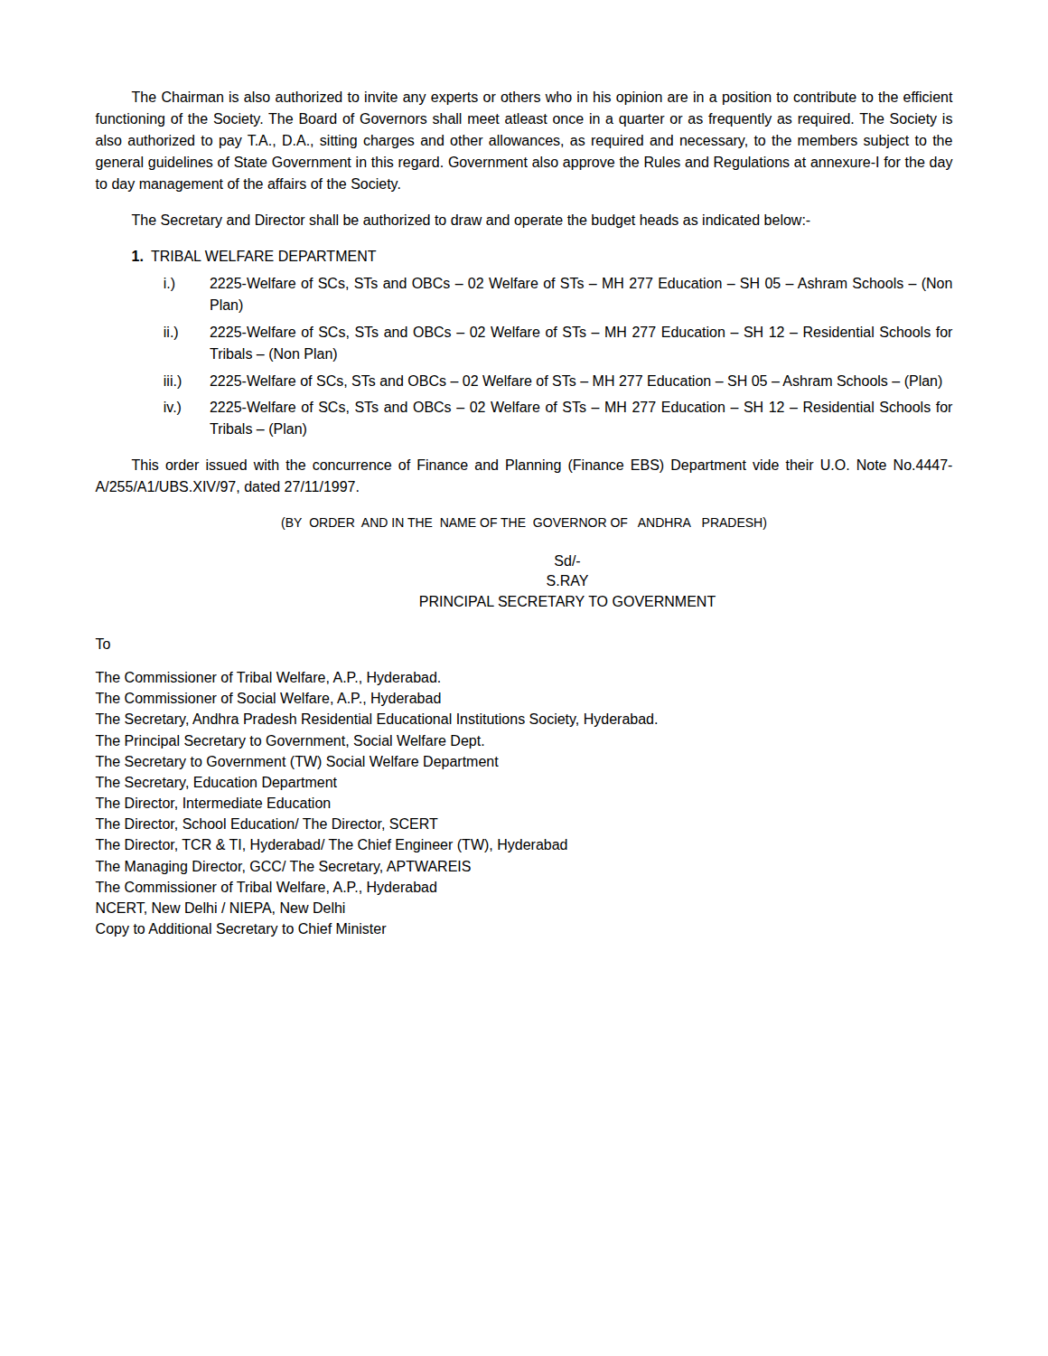The Chairman is also authorized to invite any experts or others who in his opinion are in a position to contribute to the efficient functioning of the Society. The Board of Governors shall meet atleast once in a quarter or as frequently as required. The Society is also authorized to pay T.A., D.A., sitting charges and other allowances, as required and necessary, to the members subject to the general guidelines of State Government in this regard. Government also approve the Rules and Regulations at annexure-I for the day to day management of the affairs of the Society.
The Secretary and Director shall be authorized to draw and operate the budget heads as indicated below:-
1. TRIBAL WELFARE DEPARTMENT
i.) 2225-Welfare of SCs, STs and OBCs – 02 Welfare of STs – MH 277 Education – SH 05 – Ashram Schools – (Non Plan)
ii.) 2225-Welfare of SCs, STs and OBCs – 02 Welfare of STs – MH 277 Education – SH 12 – Residential Schools for Tribals – (Non Plan)
iii.) 2225-Welfare of SCs, STs and OBCs – 02 Welfare of STs – MH 277 Education – SH 05 – Ashram Schools – (Plan)
iv.) 2225-Welfare of SCs, STs and OBCs – 02 Welfare of STs – MH 277 Education – SH 12 – Residential Schools for Tribals – (Plan)
This order issued with the concurrence of Finance and Planning (Finance EBS) Department vide their U.O. Note No.4447-A/255/A1/UBS.XIV/97, dated 27/11/1997.
(BY ORDER AND IN THE NAME OF THE GOVERNOR OF ANDHRA PRADESH)
Sd/-
S.RAY
PRINCIPAL SECRETARY TO GOVERNMENT
To
The Commissioner of Tribal Welfare, A.P., Hyderabad.
The Commissioner of Social Welfare, A.P., Hyderabad
The Secretary, Andhra Pradesh Residential Educational Institutions Society, Hyderabad.
The Principal Secretary to Government, Social Welfare Dept.
The Secretary to Government (TW) Social Welfare Department
The Secretary, Education Department
The Director, Intermediate Education
The Director, School Education/ The Director, SCERT
The Director, TCR & TI, Hyderabad/ The Chief Engineer (TW), Hyderabad
The Managing Director, GCC/ The Secretary, APTWAREIS
The Commissioner of Tribal Welfare, A.P., Hyderabad
NCERT, New Delhi / NIEPA, New Delhi
Copy to Additional Secretary to Chief Minister